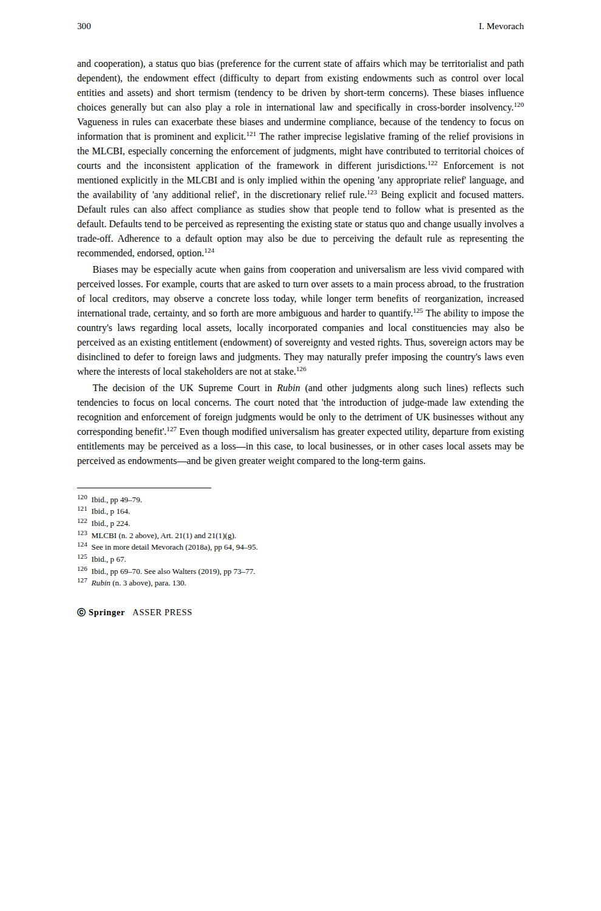300 I. Mevorach
and cooperation), a status quo bias (preference for the current state of affairs which may be territorialist and path dependent), the endowment effect (difficulty to depart from existing endowments such as control over local entities and assets) and short termism (tendency to be driven by short-term concerns). These biases influence choices generally but can also play a role in international law and specifically in cross-border insolvency.120 Vagueness in rules can exacerbate these biases and undermine compliance, because of the tendency to focus on information that is prominent and explicit.121 The rather imprecise legislative framing of the relief provisions in the MLCBI, especially concerning the enforcement of judgments, might have contributed to territorial choices of courts and the inconsistent application of the framework in different jurisdictions.122 Enforcement is not mentioned explicitly in the MLCBI and is only implied within the opening 'any appropriate relief' language, and the availability of 'any additional relief', in the discretionary relief rule.123 Being explicit and focused matters. Default rules can also affect compliance as studies show that people tend to follow what is presented as the default. Defaults tend to be perceived as representing the existing state or status quo and change usually involves a trade-off. Adherence to a default option may also be due to perceiving the default rule as representing the recommended, endorsed, option.124
Biases may be especially acute when gains from cooperation and universalism are less vivid compared with perceived losses. For example, courts that are asked to turn over assets to a main process abroad, to the frustration of local creditors, may observe a concrete loss today, while longer term benefits of reorganization, increased international trade, certainty, and so forth are more ambiguous and harder to quantify.125 The ability to impose the country's laws regarding local assets, locally incorporated companies and local constituencies may also be perceived as an existing entitlement (endowment) of sovereignty and vested rights. Thus, sovereign actors may be disinclined to defer to foreign laws and judgments. They may naturally prefer imposing the country's laws even where the interests of local stakeholders are not at stake.126
The decision of the UK Supreme Court in Rubin (and other judgments along such lines) reflects such tendencies to focus on local concerns. The court noted that 'the introduction of judge-made law extending the recognition and enforcement of foreign judgments would be only to the detriment of UK businesses without any corresponding benefit'.127 Even though modified universalism has greater expected utility, departure from existing entitlements may be perceived as a loss—in this case, to local businesses, or in other cases local assets may be perceived as endowments—and be given greater weight compared to the long-term gains.
120 Ibid., pp 49–79.
121 Ibid., p 164.
122 Ibid., p 224.
123 MLCBI (n. 2 above), Art. 21(1) and 21(1)(g).
124 See in more detail Mevorach (2018a), pp 64, 94–95.
125 Ibid., p 67.
126 Ibid., pp 69–70. See also Walters (2019), pp 73–77.
127 Rubin (n. 3 above), para. 130.
ⓒ Springer ASSER PRESS